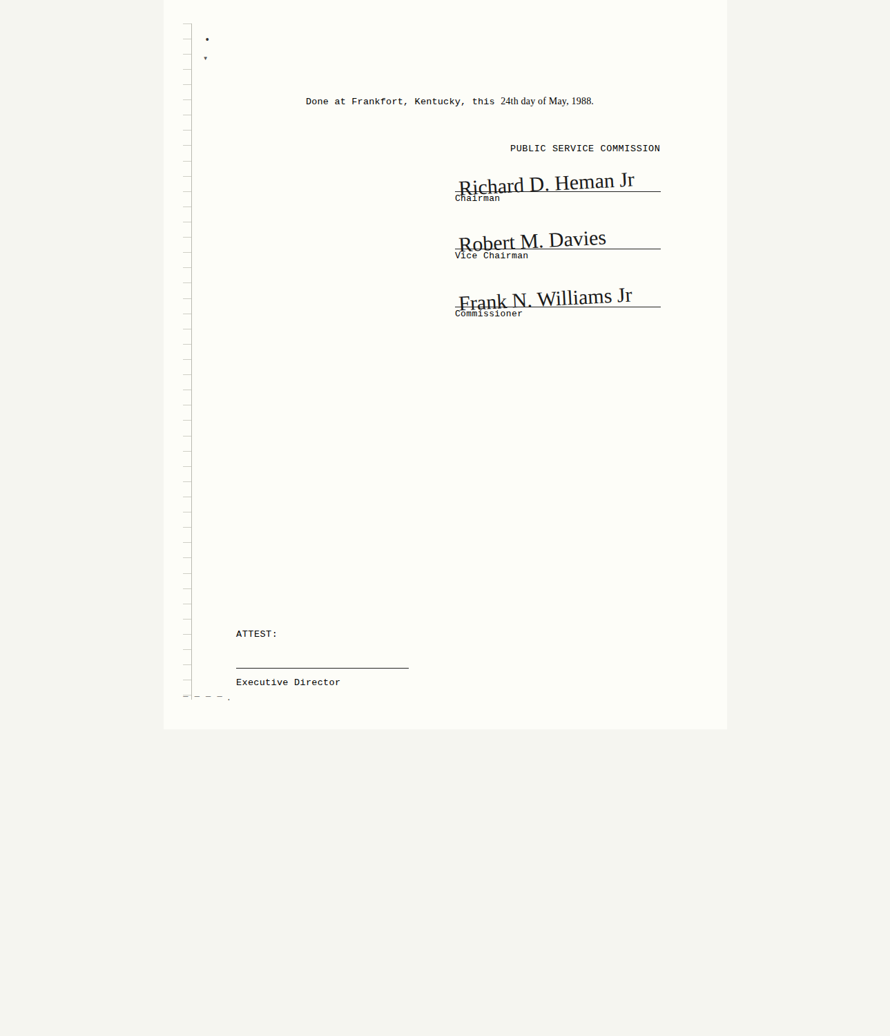•
▾
Done at Frankfort, Kentucky, this 24th day of May, 1988.
PUBLIC SERVICE COMMISSION
Richard D. Heman Jr
Chairman
Robert M. Davies
Vice Chairman
Frank N. Williams Jr
Commissioner
ATTEST:
Executive Director
— — — —
.